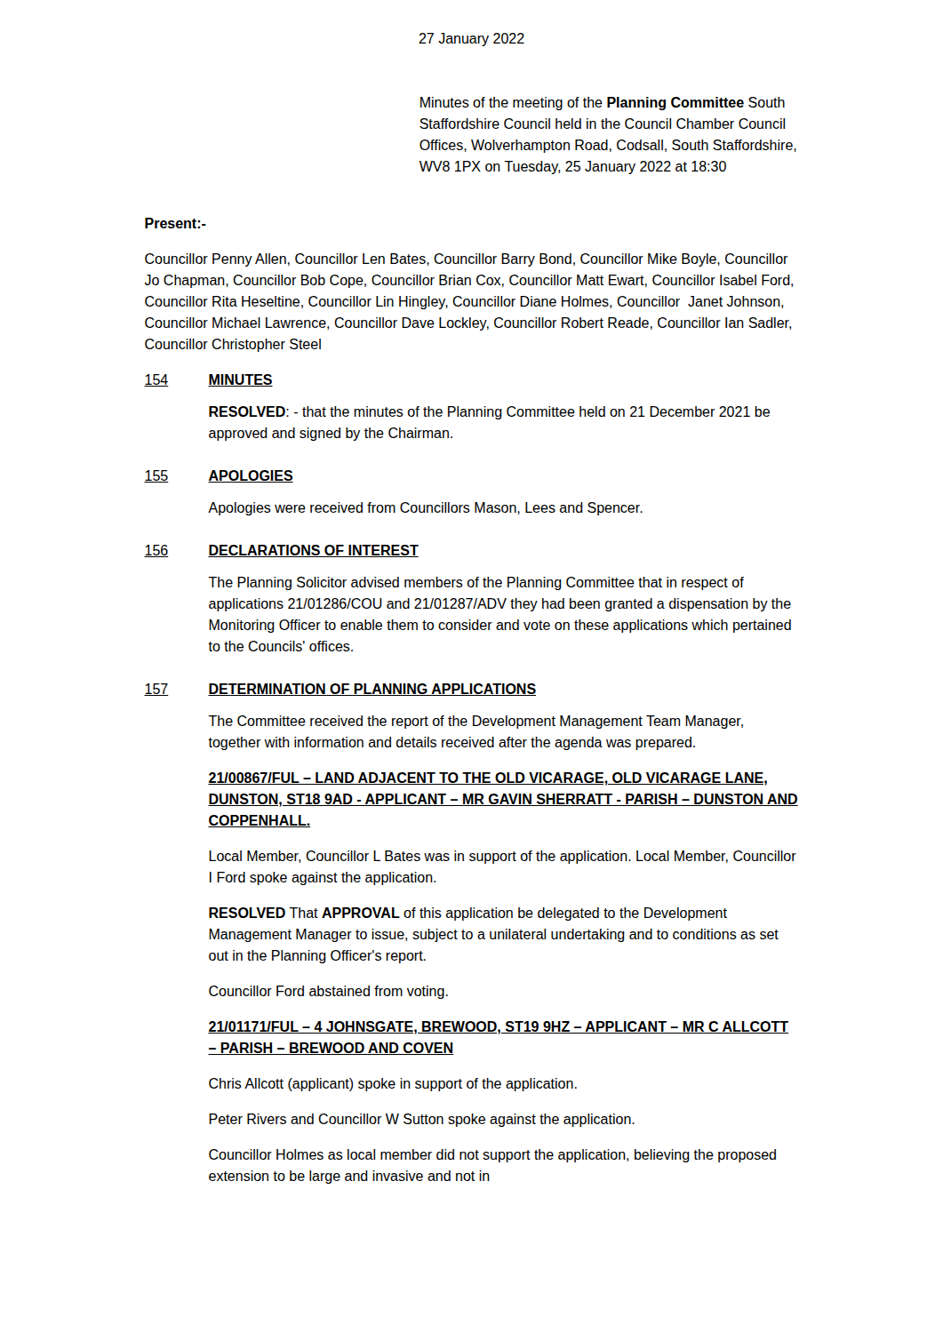27 January 2022
Minutes of the meeting of the Planning Committee South Staffordshire Council held in the Council Chamber Council Offices, Wolverhampton Road, Codsall, South Staffordshire, WV8 1PX on Tuesday, 25 January 2022 at 18:30
Present:-
Councillor Penny Allen, Councillor Len Bates, Councillor Barry Bond, Councillor Mike Boyle, Councillor Jo Chapman, Councillor Bob Cope, Councillor Brian Cox, Councillor Matt Ewart, Councillor Isabel Ford, Councillor Rita Heseltine, Councillor Lin Hingley, Councillor Diane Holmes, Councillor Janet Johnson, Councillor Michael Lawrence, Councillor Dave Lockley, Councillor Robert Reade, Councillor Ian Sadler, Councillor Christopher Steel
154
MINUTES
RESOLVED: - that the minutes of the Planning Committee held on 21 December 2021 be approved and signed by the Chairman.
155
APOLOGIES
Apologies were received from Councillors Mason, Lees and Spencer.
156
DECLARATIONS OF INTEREST
The Planning Solicitor advised members of the Planning Committee that in respect of applications 21/01286/COU and 21/01287/ADV they had been granted a dispensation by the Monitoring Officer to enable them to consider and vote on these applications which pertained to the Councils' offices.
157
DETERMINATION OF PLANNING APPLICATIONS
The Committee received the report of the Development Management Team Manager, together with information and details received after the agenda was prepared.
21/00867/FUL – LAND ADJACENT TO THE OLD VICARAGE, OLD VICARAGE LANE, DUNSTON, ST18 9AD - APPLICANT – MR GAVIN SHERRATT - PARISH – DUNSTON AND COPPENHALL.
Local Member, Councillor L Bates was in support of the application. Local Member, Councillor I Ford spoke against the application.
RESOLVED That APPROVAL of this application be delegated to the Development Management Manager to issue, subject to a unilateral undertaking and to conditions as set out in the Planning Officer's report.
Councillor Ford abstained from voting.
21/01171/FUL – 4 JOHNSGATE, BREWOOD, ST19 9HZ – APPLICANT – MR C ALLCOTT – PARISH – BREWOOD AND COVEN
Chris Allcott (applicant) spoke in support of the application.
Peter Rivers and Councillor W Sutton spoke against the application.
Councillor Holmes as local member did not support the application, believing the proposed extension to be large and invasive and not in